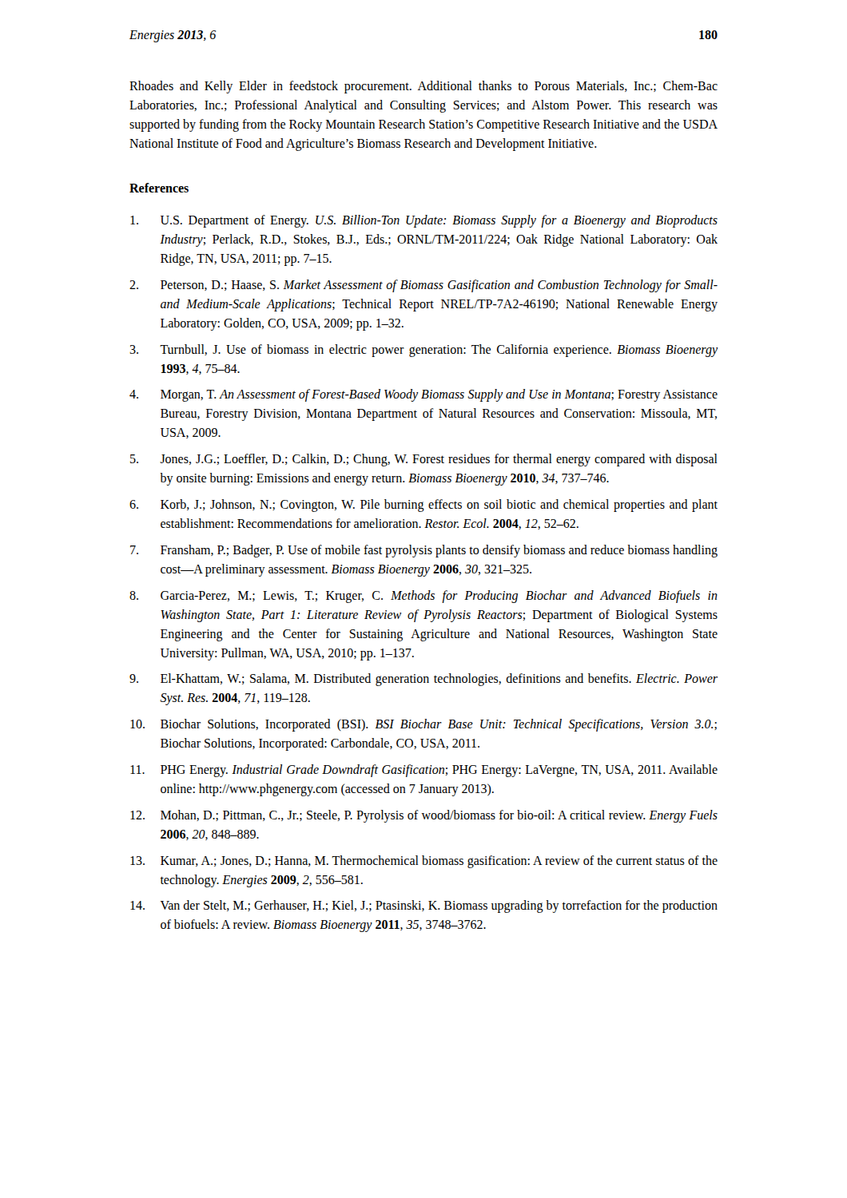Energies 2013, 6 180
Rhoades and Kelly Elder in feedstock procurement. Additional thanks to Porous Materials, Inc.; Chem-Bac Laboratories, Inc.; Professional Analytical and Consulting Services; and Alstom Power. This research was supported by funding from the Rocky Mountain Research Station’s Competitive Research Initiative and the USDA National Institute of Food and Agriculture’s Biomass Research and Development Initiative.
References
U.S. Department of Energy. U.S. Billion-Ton Update: Biomass Supply for a Bioenergy and Bioproducts Industry; Perlack, R.D., Stokes, B.J., Eds.; ORNL/TM-2011/224; Oak Ridge National Laboratory: Oak Ridge, TN, USA, 2011; pp. 7–15.
Peterson, D.; Haase, S. Market Assessment of Biomass Gasification and Combustion Technology for Small- and Medium-Scale Applications; Technical Report NREL/TP-7A2-46190; National Renewable Energy Laboratory: Golden, CO, USA, 2009; pp. 1–32.
Turnbull, J. Use of biomass in electric power generation: The California experience. Biomass Bioenergy 1993, 4, 75–84.
Morgan, T. An Assessment of Forest-Based Woody Biomass Supply and Use in Montana; Forestry Assistance Bureau, Forestry Division, Montana Department of Natural Resources and Conservation: Missoula, MT, USA, 2009.
Jones, J.G.; Loeffler, D.; Calkin, D.; Chung, W. Forest residues for thermal energy compared with disposal by onsite burning: Emissions and energy return. Biomass Bioenergy 2010, 34, 737–746.
Korb, J.; Johnson, N.; Covington, W. Pile burning effects on soil biotic and chemical properties and plant establishment: Recommendations for amelioration. Restor. Ecol. 2004, 12, 52–62.
Fransham, P.; Badger, P. Use of mobile fast pyrolysis plants to densify biomass and reduce biomass handling cost—A preliminary assessment. Biomass Bioenergy 2006, 30, 321–325.
Garcia-Perez, M.; Lewis, T.; Kruger, C. Methods for Producing Biochar and Advanced Biofuels in Washington State, Part 1: Literature Review of Pyrolysis Reactors; Department of Biological Systems Engineering and the Center for Sustaining Agriculture and National Resources, Washington State University: Pullman, WA, USA, 2010; pp. 1–137.
El-Khattam, W.; Salama, M. Distributed generation technologies, definitions and benefits. Electric. Power Syst. Res. 2004, 71, 119–128.
Biochar Solutions, Incorporated (BSI). BSI Biochar Base Unit: Technical Specifications, Version 3.0.; Biochar Solutions, Incorporated: Carbondale, CO, USA, 2011.
PHG Energy. Industrial Grade Downdraft Gasification; PHG Energy: LaVergne, TN, USA, 2011. Available online: http://www.phgenergy.com (accessed on 7 January 2013).
Mohan, D.; Pittman, C., Jr.; Steele, P. Pyrolysis of wood/biomass for bio-oil: A critical review. Energy Fuels 2006, 20, 848–889.
Kumar, A.; Jones, D.; Hanna, M. Thermochemical biomass gasification: A review of the current status of the technology. Energies 2009, 2, 556–581.
Van der Stelt, M.; Gerhauser, H.; Kiel, J.; Ptasinski, K. Biomass upgrading by torrefaction for the production of biofuels: A review. Biomass Bioenergy 2011, 35, 3748–3762.